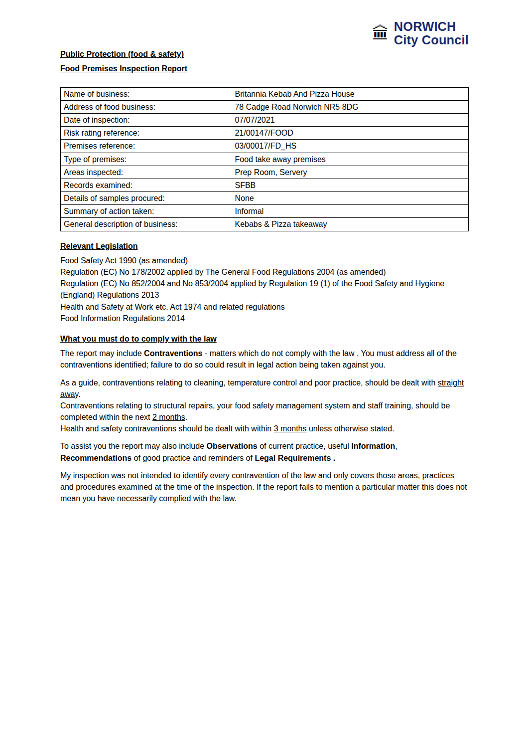🏛
NORWICH City Council
Public Protection (food & safety)
Food Premises Inspection Report
| Name of business: | Britannia Kebab And Pizza House |
| Address of food business: | 78 Cadge Road Norwich NR5 8DG |
| Date of inspection: | 07/07/2021 |
| Risk rating reference: | 21/00147/FOOD |
| Premises reference: | 03/00017/FD_HS |
| Type of premises: | Food take away premises |
| Areas inspected: | Prep Room, Servery |
| Records examined: | SFBB |
| Details of samples procured: | None |
| Summary of action taken: | Informal |
| General description of business: | Kebabs & Pizza takeaway |
Relevant Legislation
Food Safety Act 1990 (as amended)
Regulation (EC) No 178/2002 applied by The General Food Regulations 2004 (as amended)
Regulation (EC) No 852/2004 and No 853/2004 applied by Regulation 19 (1) of the Food Safety and Hygiene (England) Regulations 2013
Health and Safety at Work etc. Act 1974 and related regulations
Food Information Regulations 2014
What you must do to comply with the law
The report may include Contraventions - matters which do not comply with the law . You must address all of the contraventions identified; failure to do so could result in legal action being taken against you.
As a guide, contraventions relating to cleaning, temperature control and poor practice, should be dealt with straight away.
Contraventions relating to structural repairs, your food safety management system and staff training, should be completed within the next 2 months.
Health and safety contraventions should be dealt with within 3 months unless otherwise stated.
To assist you the report may also include Observations of current practice, useful Information, Recommendations of good practice and reminders of Legal Requirements .
My inspection was not intended to identify every contravention of the law and only covers those areas, practices and procedures examined at the time of the inspection. If the report fails to mention a particular matter this does not mean you have necessarily complied with the law.